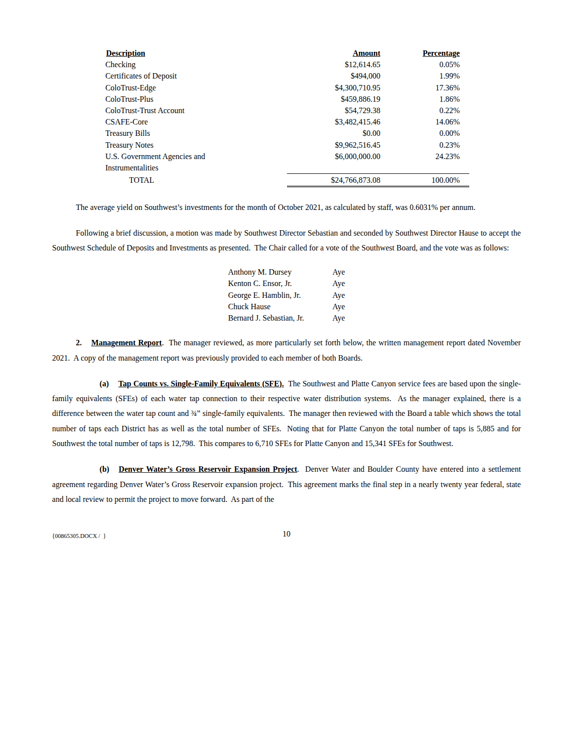| Description | Amount | Percentage |
| --- | --- | --- |
| Checking | $12,614.65 | 0.05% |
| Certificates of Deposit | $494,000 | 1.99% |
| ColoTrust-Edge | $4,300,710.95 | 17.36% |
| ColoTrust-Plus | $459,886.19 | 1.86% |
| ColoTrust-Trust Account | $54,729.38 | 0.22% |
| CSAFE-Core | $3,482,415.46 | 14.06% |
| Treasury Bills | $0.00 | 0.00% |
| Treasury Notes | $9,962,516.45 | 0.23% |
| U.S. Government Agencies and Instrumentalities | $6,000,000.00 | 24.23% |
| TOTAL | $24,766,873.08 | 100.00% |
The average yield on Southwest’s investments for the month of October 2021, as calculated by staff, was 0.6031% per annum.
Following a brief discussion, a motion was made by Southwest Director Sebastian and seconded by Southwest Director Hause to accept the Southwest Schedule of Deposits and Investments as presented. The Chair called for a vote of the Southwest Board, and the vote was as follows:
| Anthony M. Dursey | Aye |
| Kenton C. Ensor, Jr. | Aye |
| George E. Hamblin, Jr. | Aye |
| Chuck Hause | Aye |
| Bernard J. Sebastian, Jr. | Aye |
2. Management Report. The manager reviewed, as more particularly set forth below, the written management report dated November 2021. A copy of the management report was previously provided to each member of both Boards.
(a) Tap Counts vs. Single-Family Equivalents (SFE). The Southwest and Platte Canyon service fees are based upon the single-family equivalents (SFEs) of each water tap connection to their respective water distribution systems. As the manager explained, there is a difference between the water tap count and ¾” single-family equivalents. The manager then reviewed with the Board a table which shows the total number of taps each District has as well as the total number of SFEs. Noting that for Platte Canyon the total number of taps is 5,885 and for Southwest the total number of taps is 12,798. This compares to 6,710 SFEs for Platte Canyon and 15,341 SFEs for Southwest.
(b) Denver Water’s Gross Reservoir Expansion Project. Denver Water and Boulder County have entered into a settlement agreement regarding Denver Water’s Gross Reservoir expansion project. This agreement marks the final step in a nearly twenty year federal, state and local review to permit the project to move forward. As part of the
{00865305.DOCX / } 10